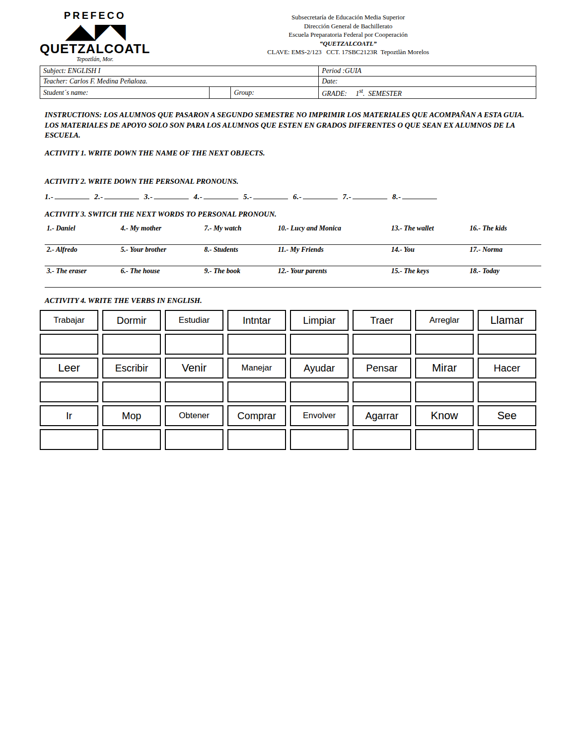PREFECO
◢◣◤◥
QUETZALCOATL
Tepoztlán, Mor.
Subsecretaría de Educación Media Superior
Dirección General de Bachillerato
Escuela Preparatoria Federal por Cooperación
“QUETZALCOATL”
CLAVE: EMS-2/123 CCT. 17SBC2123R Tepoztlàn Morelos
| Subject: ENGLISH I | Period :GUIA |
| Teacher: Carlos F. Medina Peñaloza. | Date: |
| Student´s name: | | Group: | GRADE: 1 st . SEMESTER |
INSTRUCTIONS: LOS ALUMNOS QUE PASARON A SEGUNDO SEMESTRE NO IMPRIMIR LOS MATERIALES QUE ACOMPAÑAN A ESTA GUIA. LOS MATERIALES DE APOYO SOLO SON PARA LOS ALUMNOS QUE ESTEN EN GRADOS DIFERENTES O QUE SEAN EX ALUMNOS DE LA ESCUELA.
ACTIVITY 1. WRITE DOWN THE NAME OF THE NEXT OBJECTS.
ACTIVITY 2. WRITE DOWN THE PERSONAL PRONOUNS.
1.- 2.- 3.- 4.- 5.- 6.- 7.- 8.-
ACTIVITY 3. SWITCH THE NEXT WORDS TO PERSONAL PRONOUN.
| 1.- Daniel | 4.- My mother | 7.- My watch | 10.- Lucy and Monica | 13.- The wallet | 16.- The kids |
| 2.- Alfredo | 5.- Your brother | 8.- Students | 11.- My Friends | 14.- You | 17.- Norma |
| 3.- The eraser | 6.- The house | 9.- The book | 12.- Your parents | 15.- The keys | 18.- Today |
ACTIVITY 4. WRITE THE VERBS IN ENGLISH.
Trabajar
Dormir
Estudiar
Intntar
Limpiar
Traer
Arreglar
Llamar
Leer
Escribir
Venir
Manejar
Ayudar
Pensar
Mirar
Hacer
Ir
Mop
Obtener
Comprar
Envolver
Agarrar
Know
See